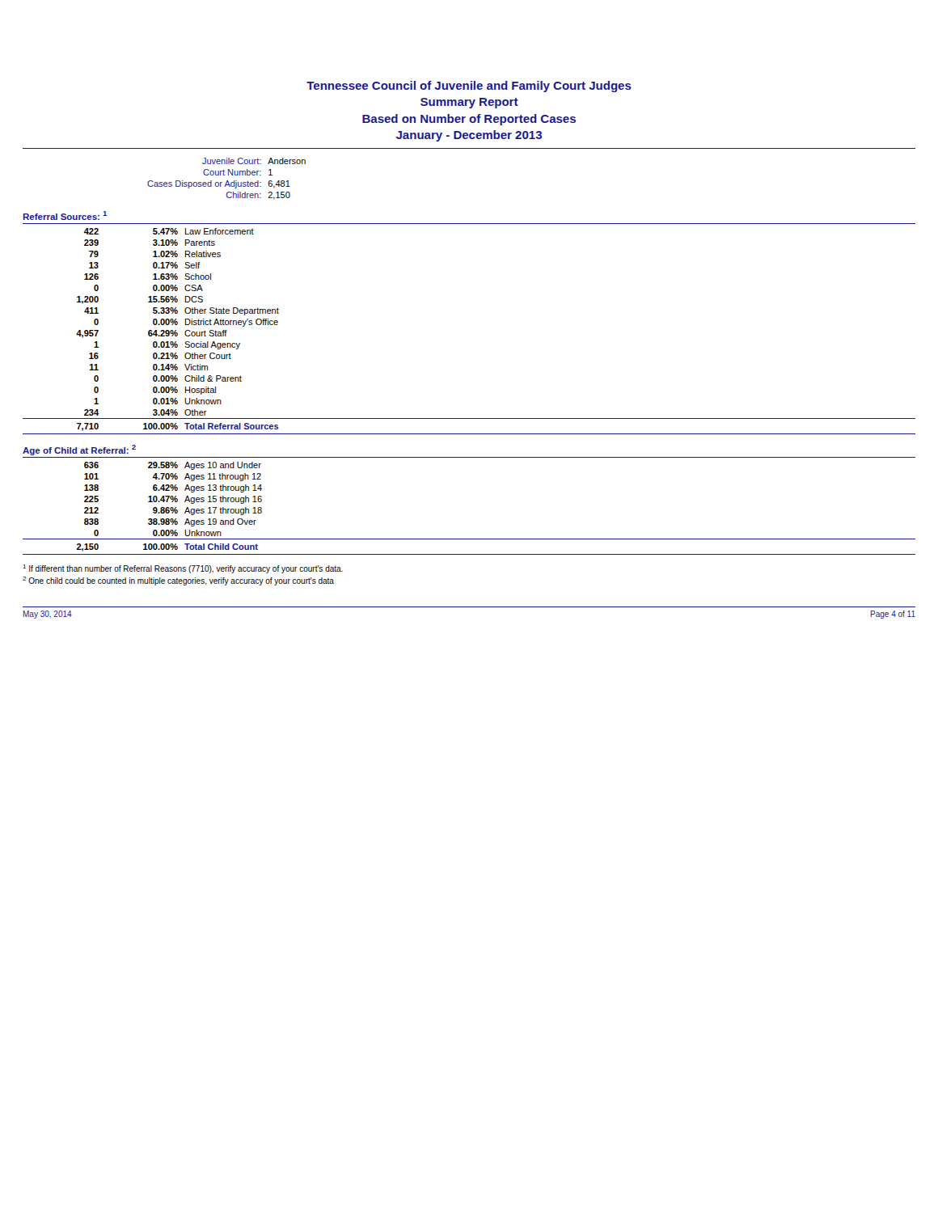Tennessee Council of Juvenile and Family Court Judges
Summary Report
Based on Number of Reported Cases
January - December 2013
| Juvenile Court: | Anderson |
| Court Number: | 1 |
| Cases Disposed or Adjusted: | 6,481 |
| Children: | 2,150 |
Referral Sources: 1
| 422 | 5.47% | Law Enforcement |
| 239 | 3.10% | Parents |
| 79 | 1.02% | Relatives |
| 13 | 0.17% | Self |
| 126 | 1.63% | School |
| 0 | 0.00% | CSA |
| 1,200 | 15.56% | DCS |
| 411 | 5.33% | Other State Department |
| 0 | 0.00% | District Attorney's Office |
| 4,957 | 64.29% | Court Staff |
| 1 | 0.01% | Social Agency |
| 16 | 0.21% | Other Court |
| 11 | 0.14% | Victim |
| 0 | 0.00% | Child & Parent |
| 0 | 0.00% | Hospital |
| 1 | 0.01% | Unknown |
| 234 | 3.04% | Other |
| 7,710 | 100.00% | Total Referral Sources |
Age of Child at Referral: 2
| 636 | 29.58% | Ages 10 and Under |
| 101 | 4.70% | Ages 11 through 12 |
| 138 | 6.42% | Ages 13 through 14 |
| 225 | 10.47% | Ages 15 through 16 |
| 212 | 9.86% | Ages 17 through 18 |
| 838 | 38.98% | Ages 19 and Over |
| 0 | 0.00% | Unknown |
| 2,150 | 100.00% | Total Child Count |
1 If different than number of Referral Reasons (7710), verify accuracy of your court's data.
2 One child could be counted in multiple categories, verify accuracy of your court's data
May 30, 2014 Page 4 of 11